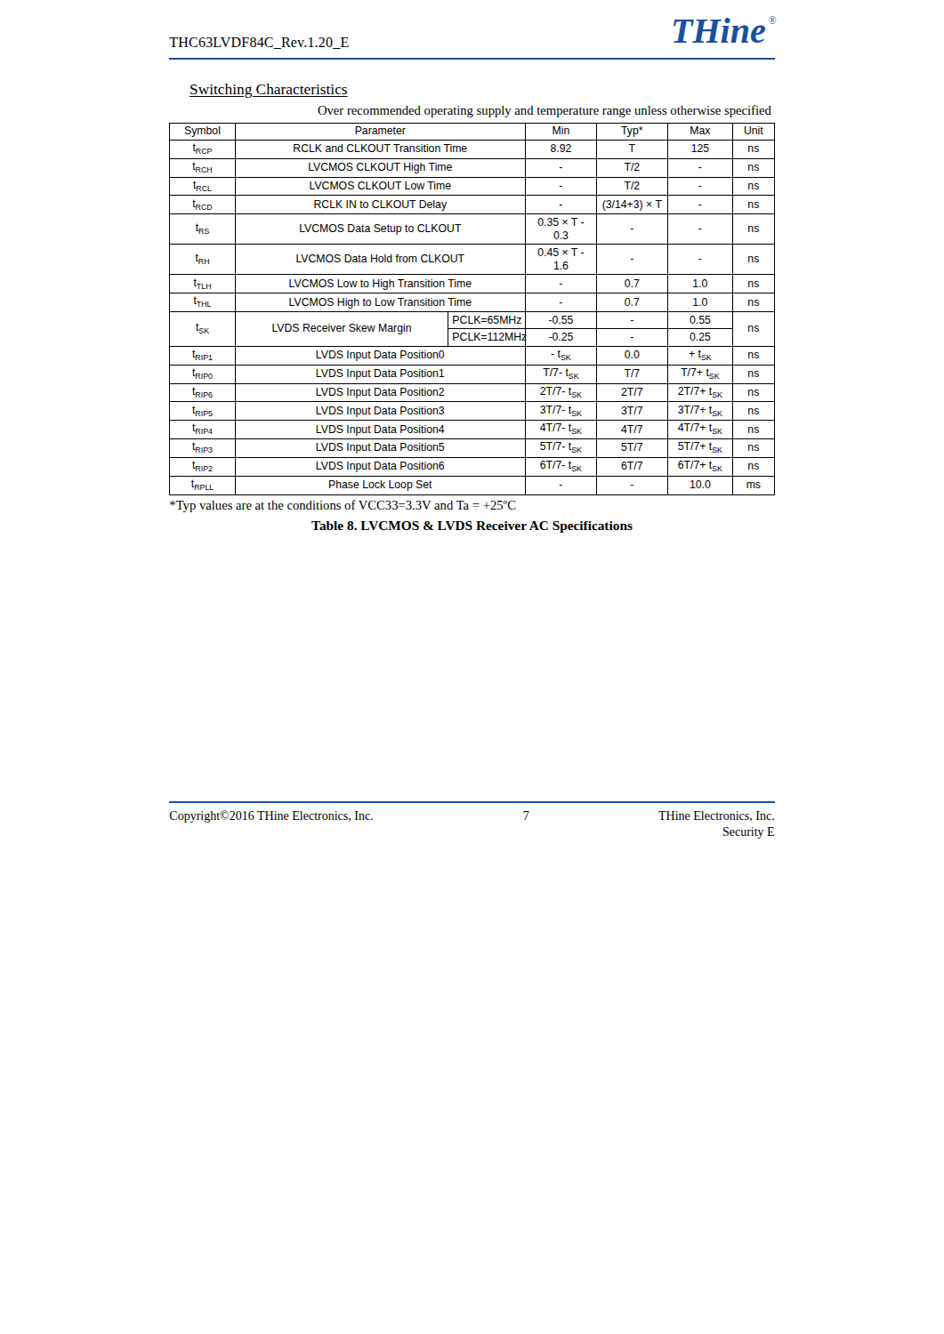THC63LVDF84C_Rev.1.20_E
THine®
Switching Characteristics
Over recommended operating supply and temperature range unless otherwise specified
| Symbol | Parameter | Min | Typ* | Max | Unit |
| --- | --- | --- | --- | --- | --- |
| t RCP | RCLK and CLKOUT Transition Time | 8.92 | T | 125 | ns |
| t RCH | LVCMOS CLKOUT High Time | - | T/2 | - | ns |
| t RCL | LVCMOS CLKOUT Low Time | - | T/2 | - | ns |
| t RCD | RCLK IN to CLKOUT Delay | - | (3/14+3) × T | - | ns |
| t RS | LVCMOS Data Setup to CLKOUT | 0.35 × T - 0.3 | - | - | ns |
| t RH | LVCMOS Data Hold from CLKOUT | 0.45 × T - 1.6 | - | - | ns |
| t TLH | LVCMOS Low to High Transition Time | - | 0.7 | 1.0 | ns |
| t THL | LVCMOS High to Low Transition Time | - | 0.7 | 1.0 | ns |
| t SK | LVDS Receiver Skew Margin | PCLK=65MHz | -0.55 | - | 0.55 | ns |
| PCLK=112MHz | -0.25 | - | 0.25 |
| t RIP1 | LVDS Input Data Position0 | - t SK | 0.0 | + t SK | ns |
| t RIP0 | LVDS Input Data Position1 | T/7- t SK | T/7 | T/7+ t SK | ns |
| t RIP6 | LVDS Input Data Position2 | 2T/7- t SK | 2T/7 | 2T/7+ t SK | ns |
| t RIP5 | LVDS Input Data Position3 | 3T/7- t SK | 3T/7 | 3T/7+ t SK | ns |
| t RIP4 | LVDS Input Data Position4 | 4T/7- t SK | 4T/7 | 4T/7+ t SK | ns |
| t RIP3 | LVDS Input Data Position5 | 5T/7- t SK | 5T/7 | 5T/7+ t SK | ns |
| t RIP2 | LVDS Input Data Position6 | 6T/7- t SK | 6T/7 | 6T/7+ t SK | ns |
| t RPLL | Phase Lock Loop Set | - | - | 10.0 | ms |
*Typ values are at the conditions of VCC33=3.3V and Ta = +25ºC
Table 8. LVCMOS & LVDS Receiver AC Specifications
Copyright©2016 THine Electronics, Inc.
7
THine Electronics, Inc.
Security E